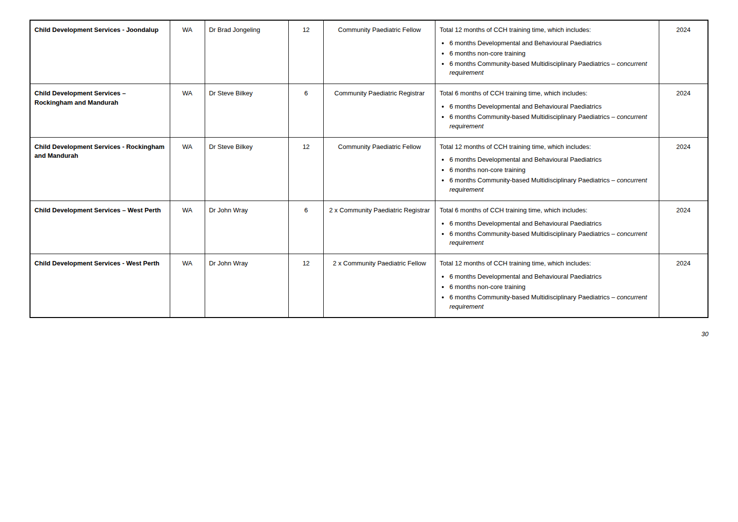| Child Development Services - Joondalup | WA | Dr Brad Jongeling | 12 | Community Paediatric Fellow | Total 12 months of CCH training time, which includes: 6 months Developmental and Behavioural Paediatrics 6 months non-core training 6 months Community-based Multidisciplinary Paediatrics – concurrent requirement | 2024 |
| Child Development Services – Rockingham and Mandurah | WA | Dr Steve Bilkey | 6 | Community Paediatric Registrar | Total 6 months of CCH training time, which includes: 6 months Developmental and Behavioural Paediatrics 6 months Community-based Multidisciplinary Paediatrics – concurrent requirement | 2024 |
| Child Development Services - Rockingham and Mandurah | WA | Dr Steve Bilkey | 12 | Community Paediatric Fellow | Total 12 months of CCH training time, which includes: 6 months Developmental and Behavioural Paediatrics 6 months non-core training 6 months Community-based Multidisciplinary Paediatrics – concurrent requirement | 2024 |
| Child Development Services – West Perth | WA | Dr John Wray | 6 | 2 x Community Paediatric Registrar | Total 6 months of CCH training time, which includes: 6 months Developmental and Behavioural Paediatrics 6 months Community-based Multidisciplinary Paediatrics – concurrent requirement | 2024 |
| Child Development Services - West Perth | WA | Dr John Wray | 12 | 2 x Community Paediatric Fellow | Total 12 months of CCH training time, which includes: 6 months Developmental and Behavioural Paediatrics 6 months non-core training 6 months Community-based Multidisciplinary Paediatrics – concurrent requirement | 2024 |
30